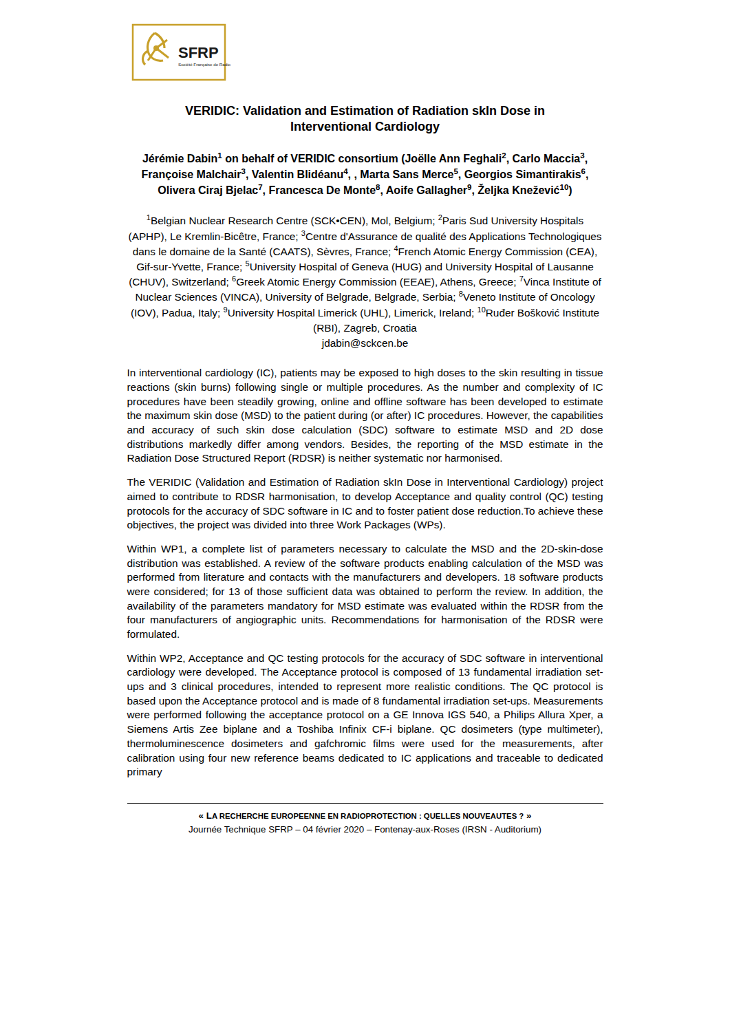SFRP Société Française de Radioprotection
VERIDIC: Validation and Estimation of Radiation skIn Dose in
Interventional Cardiology
Jérémie Dabin1 on behalf of VERIDIC consortium (Joëlle Ann Feghali2, Carlo Maccia3, Françoise Malchair3, Valentin Blidéanu4, , Marta Sans Merce5, Georgios Simantirakis6, Olivera Ciraj Bjelac7, Francesca De Monte8, Aoife Gallagher9, Željka Knežević10)
1Belgian Nuclear Research Centre (SCK•CEN), Mol, Belgium; 2Paris Sud University Hospitals (APHP), Le Kremlin-Bicêtre, France; 3Centre d'Assurance de qualité des Applications Technologiques dans le domaine de la Santé (CAATS), Sèvres, France; 4French Atomic Energy Commission (CEA), Gif-sur-Yvette, France; 5University Hospital of Geneva (HUG) and University Hospital of Lausanne (CHUV), Switzerland; 6Greek Atomic Energy Commission (EEAE), Athens, Greece; 7Vinca Institute of Nuclear Sciences (VINCA), University of Belgrade, Belgrade, Serbia; 8Veneto Institute of Oncology (IOV), Padua, Italy; 9University Hospital Limerick (UHL), Limerick, Ireland; 10Ruđer Bošković Institute (RBI), Zagreb, Croatia
jdabin@sckcen.be
In interventional cardiology (IC), patients may be exposed to high doses to the skin resulting in tissue reactions (skin burns) following single or multiple procedures. As the number and complexity of IC procedures have been steadily growing, online and offline software has been developed to estimate the maximum skin dose (MSD) to the patient during (or after) IC procedures. However, the capabilities and accuracy of such skin dose calculation (SDC) software to estimate MSD and 2D dose distributions markedly differ among vendors. Besides, the reporting of the MSD estimate in the Radiation Dose Structured Report (RDSR) is neither systematic nor harmonised.
The VERIDIC (Validation and Estimation of Radiation skIn Dose in Interventional Cardiology) project aimed to contribute to RDSR harmonisation, to develop Acceptance and quality control (QC) testing protocols for the accuracy of SDC software in IC and to foster patient dose reduction.To achieve these objectives, the project was divided into three Work Packages (WPs).
Within WP1, a complete list of parameters necessary to calculate the MSD and the 2D-skin-dose distribution was established. A review of the software products enabling calculation of the MSD was performed from literature and contacts with the manufacturers and developers. 18 software products were considered; for 13 of those sufficient data was obtained to perform the review. In addition, the availability of the parameters mandatory for MSD estimate was evaluated within the RDSR from the four manufacturers of angiographic units. Recommendations for harmonisation of the RDSR were formulated.
Within WP2, Acceptance and QC testing protocols for the accuracy of SDC software in interventional cardiology were developed. The Acceptance protocol is composed of 13 fundamental irradiation set-ups and 3 clinical procedures, intended to represent more realistic conditions. The QC protocol is based upon the Acceptance protocol and is made of 8 fundamental irradiation set-ups. Measurements were performed following the acceptance protocol on a GE Innova IGS 540, a Philips Allura Xper, a Siemens Artis Zee biplane and a Toshiba Infinix CF-i biplane. QC dosimeters (type multimeter), thermoluminescence dosimeters and gafchromic films were used for the measurements, after calibration using four new reference beams dedicated to IC applications and traceable to dedicated primary
« LA RECHERCHE EUROPEENNE EN RADIOPROTECTION : QUELLES NOUVEAUTES ? »
Journée Technique SFRP – 04 février 2020 – Fontenay-aux-Roses (IRSN - Auditorium)